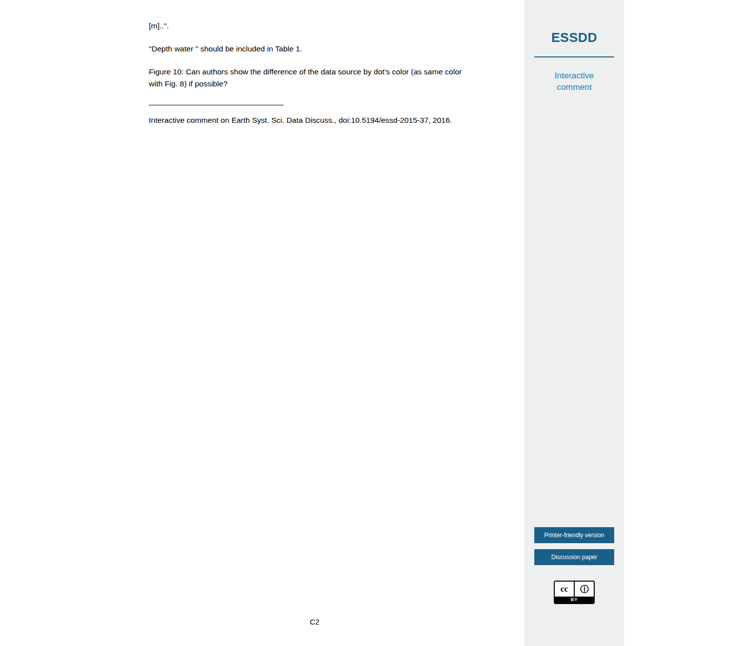[m]..".
"Depth water " should be included in Table 1.
Figure 10: Can authors show the difference of the data source by dot’s color (as same color with Fig. 8) if possible?
Interactive comment on Earth Syst. Sci. Data Discuss., doi:10.5194/essd-2015-37, 2016.
C2
ESSDD
Interactive
comment
Printer-friendly version Discussion paper
cc
ⓘ
BY